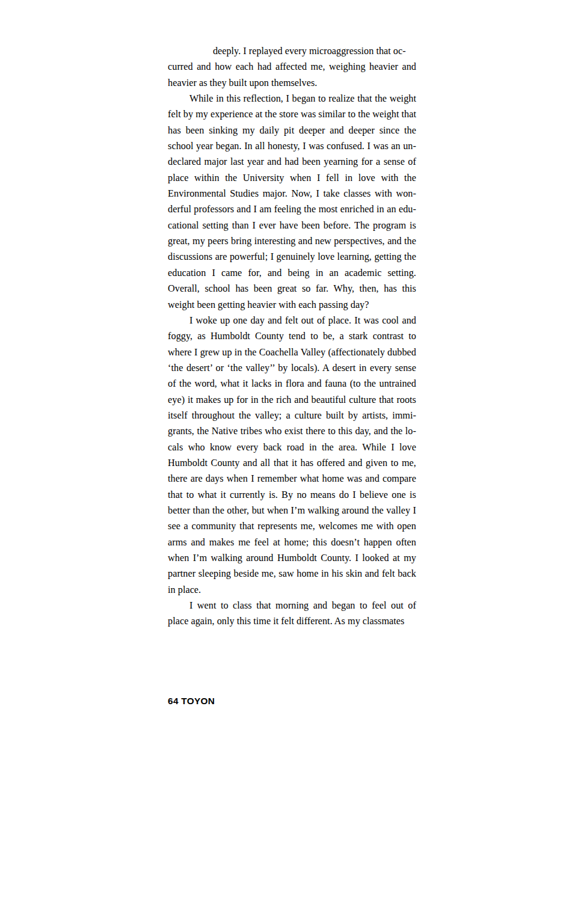deeply. I replayed every microaggression that oc-curred and how each had affected me, weighing heavier and heavier as they built upon themselves.
While in this reflection, I began to realize that the weight felt by my experience at the store was similar to the weight that has been sinking my daily pit deeper and deeper since the school year began. In all honesty, I was confused. I was an undeclared major last year and had been yearning for a sense of place within the University when I fell in love with the Environmental Studies major. Now, I take classes with wonderful professors and I am feeling the most enriched in an educational setting than I ever have been before. The program is great, my peers bring interesting and new perspectives, and the discussions are powerful; I genuinely love learning, getting the education I came for, and being in an academic setting. Overall, school has been great so far. Why, then, has this weight been getting heavier with each passing day?
I woke up one day and felt out of place. It was cool and foggy, as Humboldt County tend to be, a stark contrast to where I grew up in the Coachella Valley (affectionately dubbed ‘the desert’ or ‘the valley’’ by locals). A desert in every sense of the word, what it lacks in flora and fauna (to the untrained eye) it makes up for in the rich and beautiful culture that roots itself throughout the valley; a culture built by artists, immigrants, the Native tribes who exist there to this day, and the locals who know every back road in the area. While I love Humboldt County and all that it has offered and given to me, there are days when I remember what home was and compare that to what it currently is. By no means do I believe one is better than the other, but when I’m walking around the valley I see a community that represents me, welcomes me with open arms and makes me feel at home; this doesn’t happen often when I’m walking around Humboldt County. I looked at my partner sleeping beside me, saw home in his skin and felt back in place.
I went to class that morning and began to feel out of place again, only this time it felt different. As my classmates
64 TOYON